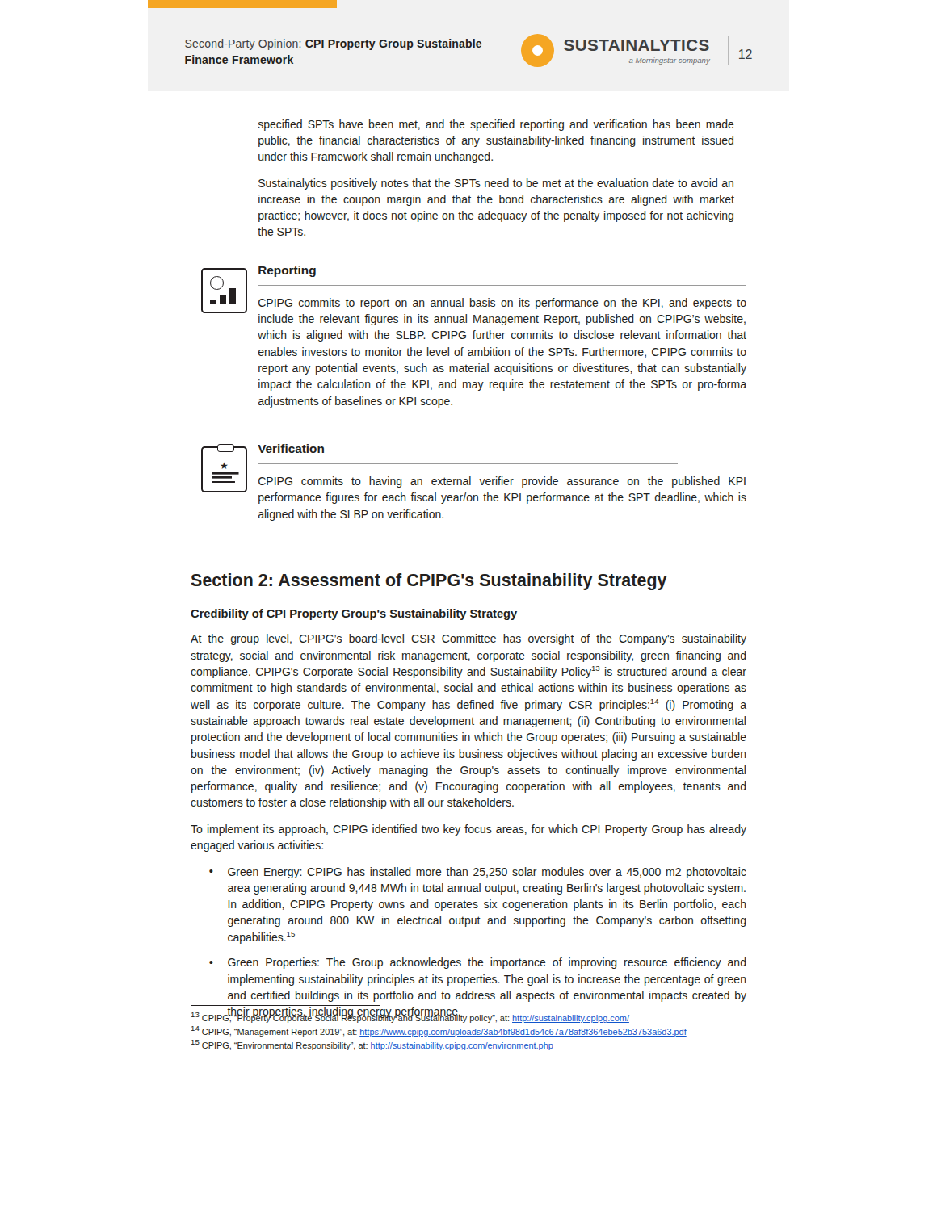Second-Party Opinion: CPI Property Group Sustainable Finance Framework
SUSTAINALYTICS
a Morningstar company
12
specified SPTs have been met, and the specified reporting and verification has been made public, the financial characteristics of any sustainability-linked financing instrument issued under this Framework shall remain unchanged.
Sustainalytics positively notes that the SPTs need to be met at the evaluation date to avoid an increase in the coupon margin and that the bond characteristics are aligned with market practice; however, it does not opine on the adequacy of the penalty imposed for not achieving the SPTs.
Reporting
CPIPG commits to report on an annual basis on its performance on the KPI, and expects to include the relevant figures in its annual Management Report, published on CPIPG’s website, which is aligned with the SLBP. CPIPG further commits to disclose relevant information that enables investors to monitor the level of ambition of the SPTs. Furthermore, CPIPG commits to report any potential events, such as material acquisitions or divestitures, that can substantially impact the calculation of the KPI, and may require the restatement of the SPTs or pro-forma adjustments of baselines or KPI scope.
Verification
CPIPG commits to having an external verifier provide assurance on the published KPI performance figures for each fiscal year/on the KPI performance at the SPT deadline, which is aligned with the SLBP on verification.
Section 2: Assessment of CPIPG's Sustainability Strategy
Credibility of CPI Property Group's Sustainability Strategy
At the group level, CPIPG’s board-level CSR Committee has oversight of the Company's sustainability strategy, social and environmental risk management, corporate social responsibility, green financing and compliance. CPIPG's Corporate Social Responsibility and Sustainability Policy13 is structured around a clear commitment to high standards of environmental, social and ethical actions within its business operations as well as its corporate culture. The Company has defined five primary CSR principles:14 (i) Promoting a sustainable approach towards real estate development and management; (ii) Contributing to environmental protection and the development of local communities in which the Group operates; (iii) Pursuing a sustainable business model that allows the Group to achieve its business objectives without placing an excessive burden on the environment; (iv) Actively managing the Group's assets to continually improve environmental performance, quality and resilience; and (v) Encouraging cooperation with all employees, tenants and customers to foster a close relationship with all our stakeholders.
To implement its approach, CPIPG identified two key focus areas, for which CPI Property Group has already engaged various activities:
Green Energy: CPIPG has installed more than 25,250 solar modules over a 45,000 m2 photovoltaic area generating around 9,448 MWh in total annual output, creating Berlin's largest photovoltaic system. In addition, CPIPG Property owns and operates six cogeneration plants in its Berlin portfolio, each generating around 800 KW in electrical output and supporting the Company’s carbon offsetting capabilities.15
Green Properties: The Group acknowledges the importance of improving resource efficiency and implementing sustainability principles at its properties. The goal is to increase the percentage of green and certified buildings in its portfolio and to address all aspects of environmental impacts created by their properties, including energy performance,
13 CPIPG, “Property Corporate Social Responsibility and Sustainability policy”, at: http://sustainability.cpipg.com/
14 CPIPG, “Management Report 2019”, at: https://www.cpipg.com/uploads/3ab4bf98d1d54c67a78af8f364ebe52b3753a6d3.pdf
15 CPIPG, “Environmental Responsibility”, at: http://sustainability.cpipg.com/environment.php